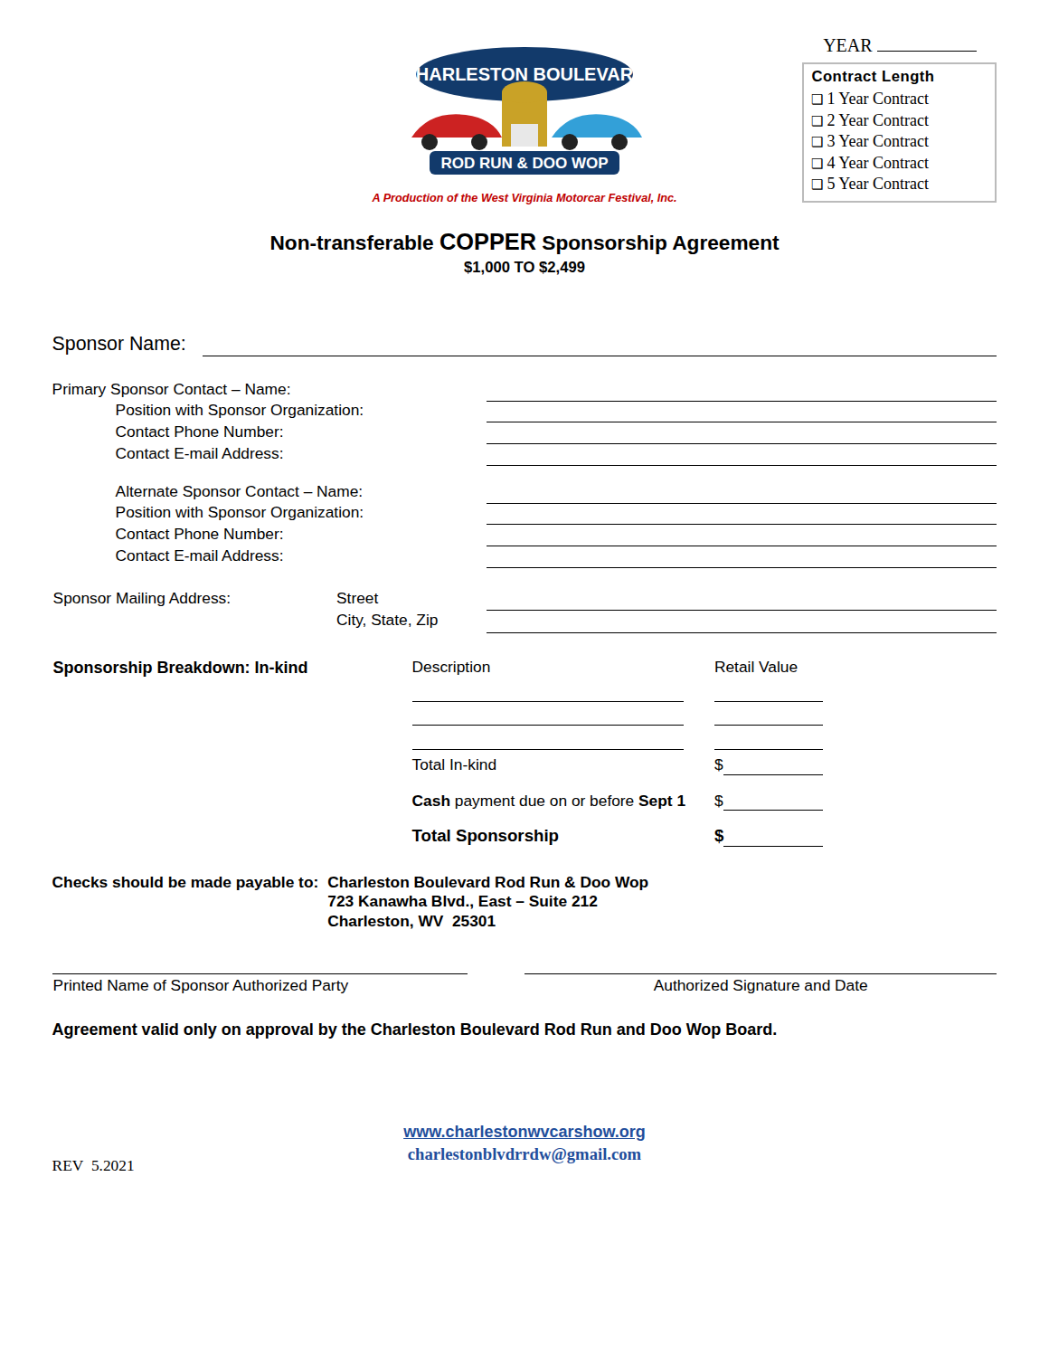YEAR
Contract Length
❑1 Year Contract
❑2 Year Contract
❑3 Year Contract
❑4 Year Contract
❑5 Year Contract
A Production of the West Virginia Motorcar Festival, Inc.
Non-transferable COPPER Sponsorship Agreement
$1,000 TO $2,499
Sponsor Name:
| Primary Sponsor Contact – Name: | |
| Position with Sponsor Organization: | |
| Contact Phone Number: | |
| Contact E-mail Address: | |
| Alternate Sponsor Contact – Name: | |
| Position with Sponsor Organization: | |
| Contact Phone Number: | |
| Contact E-mail Address: | |
| Sponsor Mailing Address: | Street | |
| | City, State, Zip | |
| Sponsorship Breakdown: In-kind | Description | Retail Value |
| | Total In-kind | $ |
| | Cash payment due on or before Sept 1 | $ |
| | Total Sponsorship | $ |
| Checks should be made payable to: | Charleston Boulevard Rod Run & Doo Wop 723 Kanawha Blvd., East – Suite 212 Charleston, WV 25301 |
| Printed Name of Sponsor Authorized Party | | Authorized Signature and Date |
Agreement valid only on approval by the Charleston Boulevard Rod Run and Doo Wop Board.
REV 5.2021
www.charlestonwvcarshow.org charlestonblvdrrdw@gmail.com